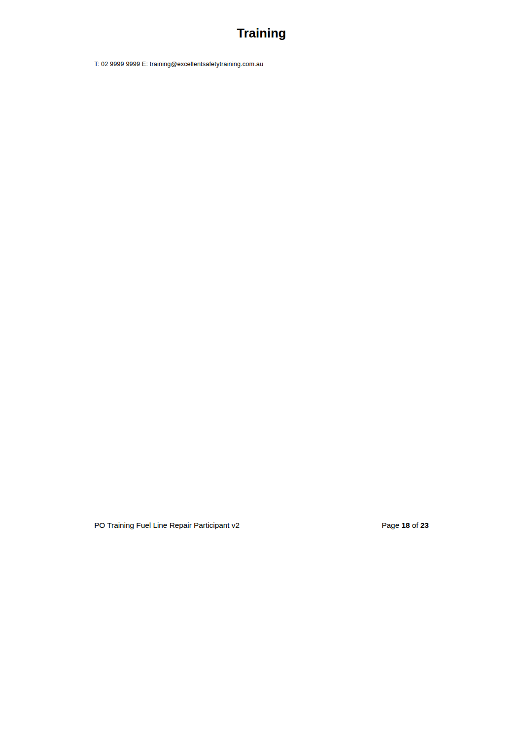Training
T: 02 9999 9999 E: training@excellentsafetytraining.com.au
PO Training Fuel Line Repair Participant v2
Page 18 of 23